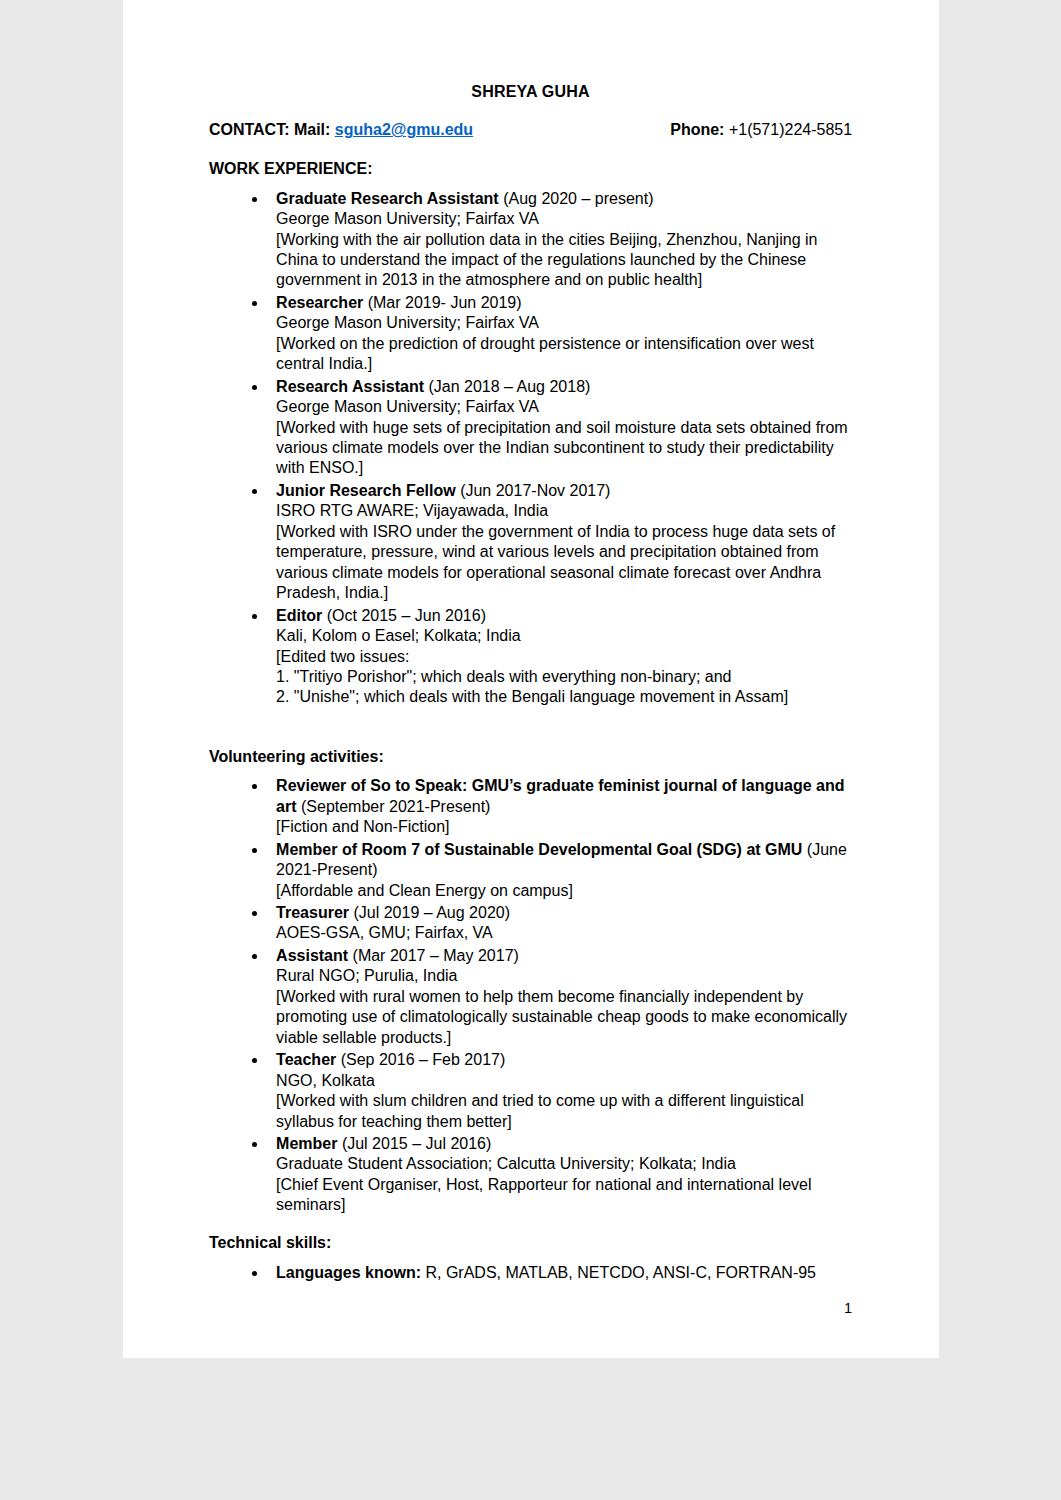SHREYA GUHA
CONTACT: Mail: sguha2@gmu.edu Phone: +1(571)224-5851
WORK EXPERIENCE:
Graduate Research Assistant (Aug 2020 – present) George Mason University; Fairfax VA [Working with the air pollution data in the cities Beijing, Zhenzhou, Nanjing in China to understand the impact of the regulations launched by the Chinese government in 2013 in the atmosphere and on public health]
Researcher (Mar 2019- Jun 2019) George Mason University; Fairfax VA [Worked on the prediction of drought persistence or intensification over west central India.]
Research Assistant (Jan 2018 – Aug 2018) George Mason University; Fairfax VA [Worked with huge sets of precipitation and soil moisture data sets obtained from various climate models over the Indian subcontinent to study their predictability with ENSO.]
Junior Research Fellow (Jun 2017-Nov 2017) ISRO RTG AWARE; Vijayawada, India [Worked with ISRO under the government of India to process huge data sets of temperature, pressure, wind at various levels and precipitation obtained from various climate models for operational seasonal climate forecast over Andhra Pradesh, India.]
Editor (Oct 2015 – Jun 2016) Kali, Kolom o Easel; Kolkata; India [Edited two issues: 1. "Tritiyo Porishor"; which deals with everything non-binary; and 2. "Unishe"; which deals with the Bengali language movement in Assam]
Volunteering activities:
Reviewer of So to Speak: GMU’s graduate feminist journal of language and art (September 2021-Present) [Fiction and Non-Fiction]
Member of Room 7 of Sustainable Developmental Goal (SDG) at GMU (June 2021-Present) [Affordable and Clean Energy on campus]
Treasurer (Jul 2019 – Aug 2020) AOES-GSA, GMU; Fairfax, VA
Assistant (Mar 2017 – May 2017) Rural NGO; Purulia, India [Worked with rural women to help them become financially independent by promoting use of climatologically sustainable cheap goods to make economically viable sellable products.]
Teacher (Sep 2016 – Feb 2017) NGO, Kolkata [Worked with slum children and tried to come up with a different linguistical syllabus for teaching them better]
Member (Jul 2015 – Jul 2016) Graduate Student Association; Calcutta University; Kolkata; India [Chief Event Organiser, Host, Rapporteur for national and international level seminars]
Technical skills:
Languages known: R, GrADS, MATLAB, NETCDO, ANSI-C, FORTRAN-95
1